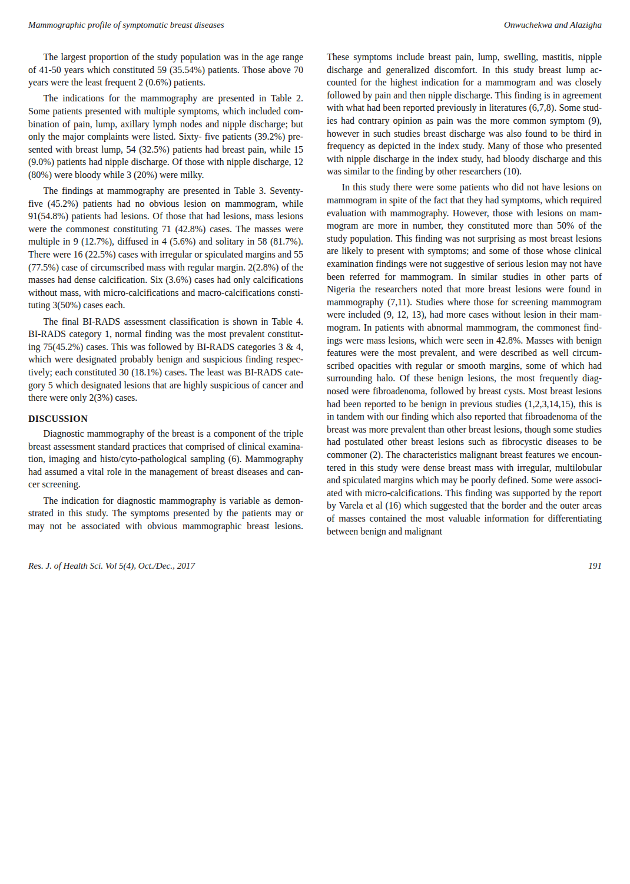Mammographic profile of symptomatic breast diseases Onwuchekwa and Alazigha
The largest proportion of the study population was in the age range of 41-50 years which constituted 59 (35.54%) patients. Those above 70 years were the least frequent 2 (0.6%) patients.
The indications for the mammography are presented in Table 2. Some patients presented with multiple symptoms, which included combination of pain, lump, axillary lymph nodes and nipple discharge; but only the major complaints were listed. Sixty- five patients (39.2%) presented with breast lump, 54 (32.5%) patients had breast pain, while 15 (9.0%) patients had nipple discharge. Of those with nipple discharge, 12 (80%) were bloody while 3 (20%) were milky.
The findings at mammography are presented in Table 3. Seventy- five (45.2%) patients had no obvious lesion on mammogram, while 91(54.8%) patients had lesions. Of those that had lesions, mass lesions were the commonest constituting 71 (42.8%) cases. The masses were multiple in 9 (12.7%), diffused in 4 (5.6%) and solitary in 58 (81.7%). There were 16 (22.5%) cases with irregular or spiculated margins and 55 (77.5%) case of circumscribed mass with regular margin. 2(2.8%) of the masses had dense calcification. Six (3.6%) cases had only calcifications without mass, with micro-calcifications and macro-calcifications constituting 3(50%) cases each.
The final BI-RADS assessment classification is shown in Table 4. BI-RADS category 1, normal finding was the most prevalent constituting 75(45.2%) cases. This was followed by BI-RADS categories 3 & 4, which were designated probably benign and suspicious finding respectively; each constituted 30 (18.1%) cases. The least was BI-RADS category 5 which designated lesions that are highly suspicious of cancer and there were only 2(3%) cases.
Discussion
Diagnostic mammography of the breast is a component of the triple breast assessment standard practices that comprised of clinical examination, imaging and histo/cyto-pathological sampling (6). Mammography had assumed a vital role in the management of breast diseases and cancer screening.
The indication for diagnostic mammography is variable as demonstrated in this study. The symptoms presented by the patients may or may not be associated with obvious mammographic breast lesions. These symptoms include breast pain, lump, swelling, mastitis, nipple discharge and generalized discomfort. In this study breast lump accounted for the highest indication for a mammogram and was closely followed by pain and then nipple discharge. This finding is in agreement with what had been reported previously in literatures (6,7,8). Some studies had contrary opinion as pain was the more common symptom (9), however in such studies breast discharge was also found to be third in frequency as depicted in the index study. Many of those who presented with nipple discharge in the index study, had bloody discharge and this was similar to the finding by other researchers (10).
In this study there were some patients who did not have lesions on mammogram in spite of the fact that they had symptoms, which required evaluation with mammography. However, those with lesions on mammogram are more in number, they constituted more than 50% of the study population. This finding was not surprising as most breast lesions are likely to present with symptoms; and some of those whose clinical examination findings were not suggestive of serious lesion may not have been referred for mammogram. In similar studies in other parts of Nigeria the researchers noted that more breast lesions were found in mammography (7,11). Studies where those for screening mammogram were included (9, 12, 13), had more cases without lesion in their mammogram. In patients with abnormal mammogram, the commonest findings were mass lesions, which were seen in 42.8%. Masses with benign features were the most prevalent, and were described as well circumscribed opacities with regular or smooth margins, some of which had surrounding halo. Of these benign lesions, the most frequently diagnosed were fibroadenoma, followed by breast cysts. Most breast lesions had been reported to be benign in previous studies (1,2,3,14,15), this is in tandem with our finding which also reported that fibroadenoma of the breast was more prevalent than other breast lesions, though some studies had postulated other breast lesions such as fibrocystic diseases to be commoner (2). The characteristics malignant breast features we encountered in this study were dense breast mass with irregular, multilobular and spiculated margins which may be poorly defined. Some were associated with micro-calcifications. This finding was supported by the report by Varela et al (16) which suggested that the border and the outer areas of masses contained the most valuable information for differentiating between benign and malignant
Res. J. of Health Sci. Vol 5(4), Oct./Dec., 2017 191